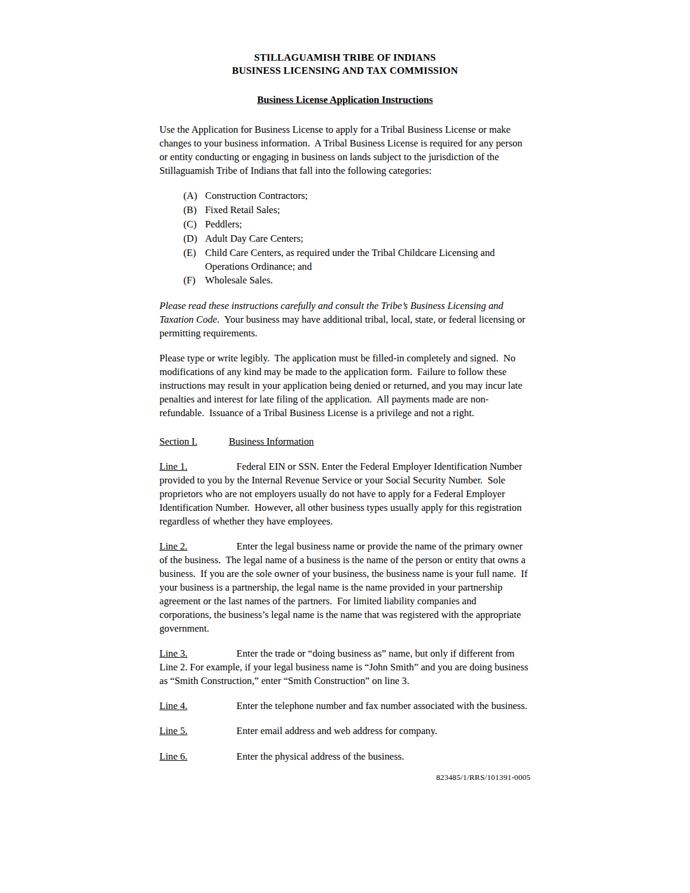STILLAGUAMISH TRIBE OF INDIANS
BUSINESS LICENSING AND TAX COMMISSION
Business License Application Instructions
Use the Application for Business License to apply for a Tribal Business License or make changes to your business information. A Tribal Business License is required for any person or entity conducting or engaging in business on lands subject to the jurisdiction of the Stillaguamish Tribe of Indians that fall into the following categories:
(A) Construction Contractors;
(B) Fixed Retail Sales;
(C) Peddlers;
(D) Adult Day Care Centers;
(E) Child Care Centers, as required under the Tribal Childcare Licensing and Operations Ordinance; and
(F) Wholesale Sales.
Please read these instructions carefully and consult the Tribe’s Business Licensing and Taxation Code. Your business may have additional tribal, local, state, or federal licensing or permitting requirements.
Please type or write legibly. The application must be filled-in completely and signed. No modifications of any kind may be made to the application form. Failure to follow these instructions may result in your application being denied or returned, and you may incur late penalties and interest for late filing of the application. All payments made are non-refundable. Issuance of a Tribal Business License is a privilege and not a right.
Section I. Business Information
Line 1. Federal EIN or SSN. Enter the Federal Employer Identification Number provided to you by the Internal Revenue Service or your Social Security Number. Sole proprietors who are not employers usually do not have to apply for a Federal Employer Identification Number. However, all other business types usually apply for this registration regardless of whether they have employees.
Line 2. Enter the legal business name or provide the name of the primary owner of the business. The legal name of a business is the name of the person or entity that owns a business. If you are the sole owner of your business, the business name is your full name. If your business is a partnership, the legal name is the name provided in your partnership agreement or the last names of the partners. For limited liability companies and corporations, the business’s legal name is the name that was registered with the appropriate government.
Line 3. Enter the trade or “doing business as” name, but only if different from Line 2. For example, if your legal business name is “John Smith” and you are doing business as “Smith Construction,” enter “Smith Construction” on line 3.
Line 4. Enter the telephone number and fax number associated with the business.
Line 5. Enter email address and web address for company.
Line 6. Enter the physical address of the business.
823485/1/RRS/101391-0005